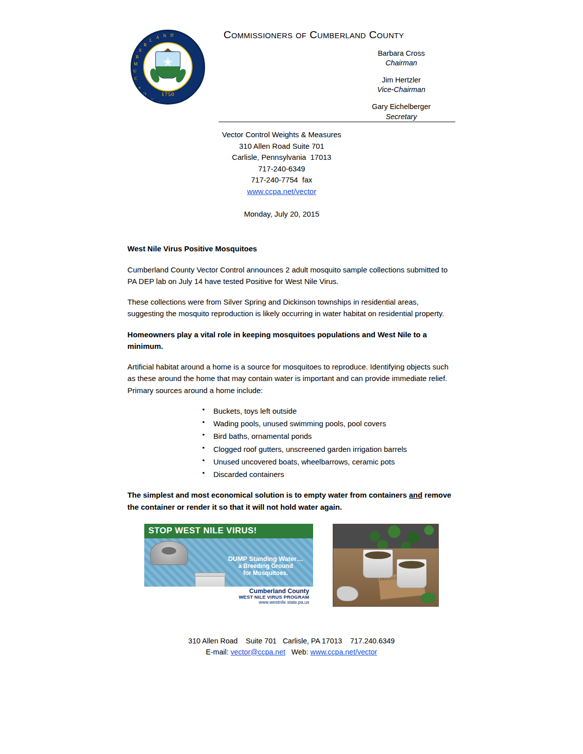C O U N T Y O F C U M B E R L A N D
1750
Barbara Cross
Chairman
Jim Hertzler
Vice-Chairman
Gary Eichelberger
Secretary
Commissioners of Cumberland County
Vector Control Weights & Measures
310 Allen Road Suite 701
Carlisle, Pennsylvania 17013
717-240-6349
717-240-7754 fax
www.ccpa.net/vector
Monday, July 20, 2015
West Nile Virus Positive Mosquitoes
Cumberland County Vector Control announces 2 adult mosquito sample collections submitted to PA DEP lab on July 14 have tested Positive for West Nile Virus.
These collections were from Silver Spring and Dickinson townships in residential areas, suggesting the mosquito reproduction is likely occurring in water habitat on residential property.
Homeowners play a vital role in keeping mosquitoes populations and West Nile to a minimum.
Artificial habitat around a home is a source for mosquitoes to reproduce. Identifying objects such as these around the home that may contain water is important and can provide immediate relief. Primary sources around a home include:
Buckets, toys left outside
Wading pools, unused swimming pools, pool covers
Bird baths, ornamental ponds
Clogged roof gutters, unscreened garden irrigation barrels
Unused uncovered boats, wheelbarrows, ceramic pots
Discarded containers
The simplest and most economical solution is to empty water from containers and remove the container or render it so that it will not hold water again.
STOP WEST NILE VIRUS!
DUMP Standing Water…
a Breeding Ground
for Mosquitoes.
Cumberland County
WEST NILE VIRUS PROGRAM
www.westnile.state.pa.us
FRAGILE
310 Allen Road Suite 701 Carlisle, PA 17013 717.240.6349
E-mail: vector@ccpa.net Web: www.ccpa.net/vector